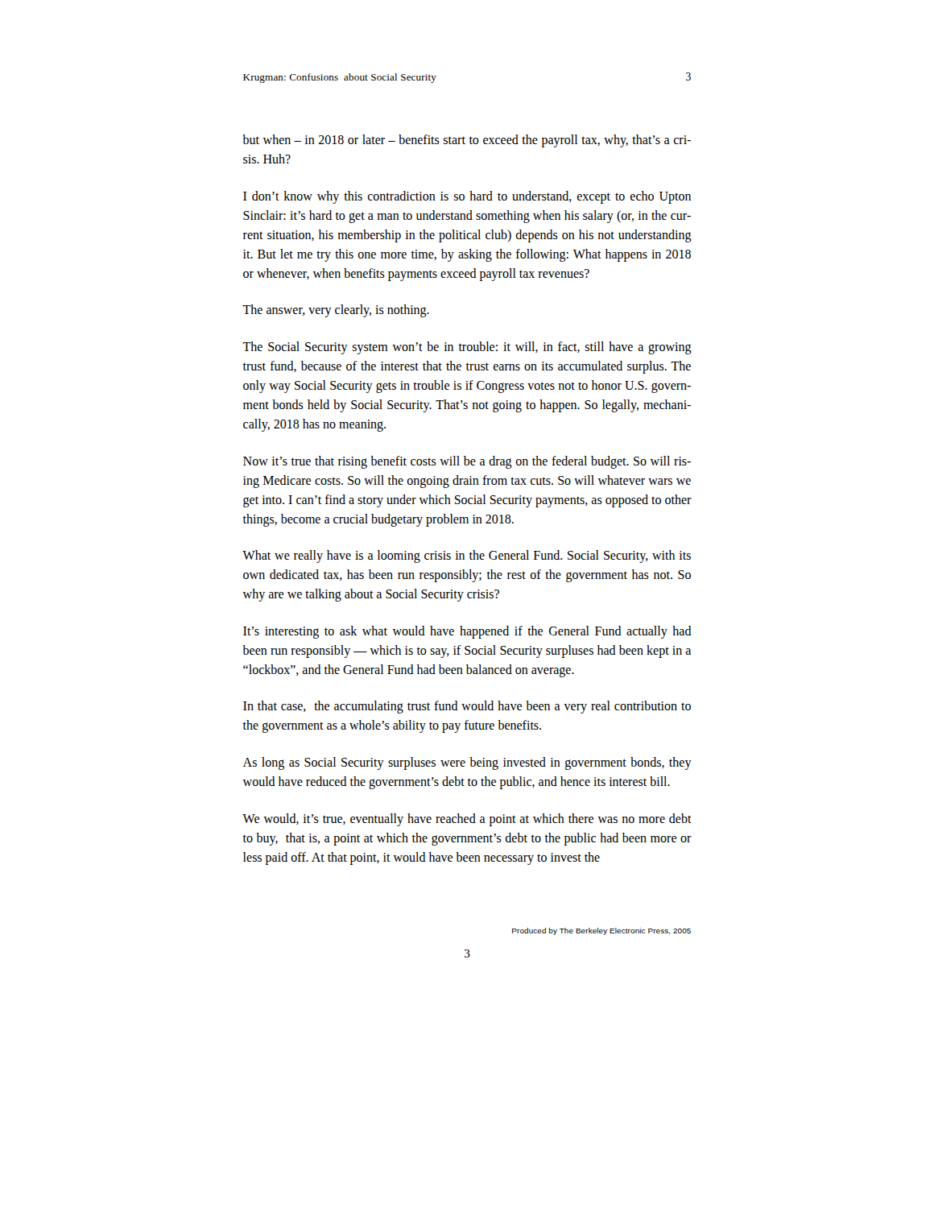Krugman: Confusions about Social Security 3
but when – in 2018 or later – benefits start to exceed the payroll tax, why, that’s a crisis. Huh?
I don’t know why this contradiction is so hard to understand, except to echo Upton Sinclair: it’s hard to get a man to understand something when his salary (or, in the current situation, his membership in the political club) depends on his not understanding it. But let me try this one more time, by asking the following: What happens in 2018 or whenever, when benefits payments exceed payroll tax revenues?
The answer, very clearly, is nothing.
The Social Security system won’t be in trouble: it will, in fact, still have a growing trust fund, because of the interest that the trust earns on its accumulated surplus. The only way Social Security gets in trouble is if Congress votes not to honor U.S. government bonds held by Social Security. That’s not going to happen. So legally, mechanically, 2018 has no meaning.
Now it’s true that rising benefit costs will be a drag on the federal budget. So will rising Medicare costs. So will the ongoing drain from tax cuts. So will whatever wars we get into. I can’t find a story under which Social Security payments, as opposed to other things, become a crucial budgetary problem in 2018.
What we really have is a looming crisis in the General Fund. Social Security, with its own dedicated tax, has been run responsibly; the rest of the government has not. So why are we talking about a Social Security crisis?
It’s interesting to ask what would have happened if the General Fund actually had been run responsibly — which is to say, if Social Security surpluses had been kept in a “lockbox”, and the General Fund had been balanced on average.
In that case, the accumulating trust fund would have been a very real contribution to the government as a whole’s ability to pay future benefits.
As long as Social Security surpluses were being invested in government bonds, they would have reduced the government’s debt to the public, and hence its interest bill.
We would, it’s true, eventually have reached a point at which there was no more debt to buy, that is, a point at which the government’s debt to the public had been more or less paid off. At that point, it would have been necessary to invest the
Produced by The Berkeley Electronic Press, 2005
3